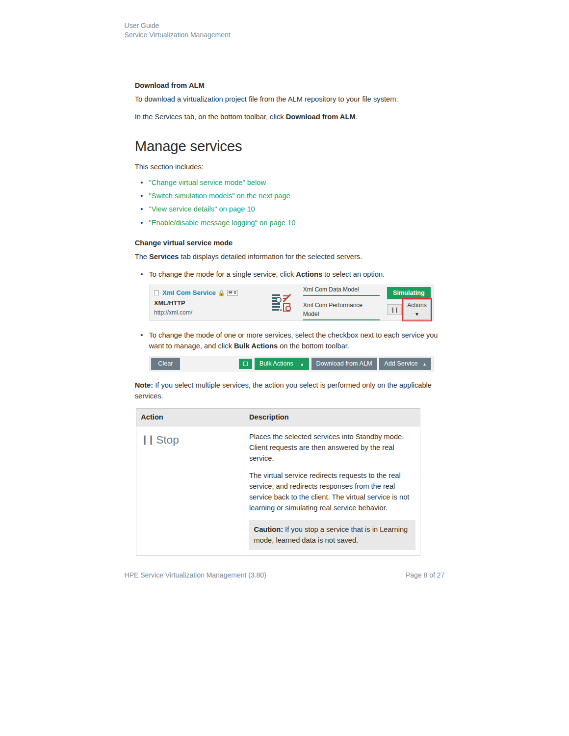User Guide
Service Virtualization Management
Download from ALM
To download a virtualization project file from the ALM repository to your file system:
In the Services tab, on the bottom toolbar, click Download from ALM.
Manage services
This section includes:
"Change virtual service mode" below
"Switch simulation models" on the next page
"View service details" on page 10
"Enable/disable message logging" on page 10
Change virtual service mode
The Services tab displays detailed information for the selected servers.
To change the mode for a single service, click Actions to select an option.
Xml Com Service 🔒 ✉ 0
XML/HTTP
http://xml.com/
Xml Com Data Model
Xml Com Performance Model
Simulating
❙❙
Actions ▾
To change the mode of one or more services, select the checkbox next to each service you want to manage, and click Bulk Actions on the bottom toolbar.
Clear
Bulk Actions
Download from ALM
Add Service
Note: If you select multiple services, the action you select is performed only on the applicable services.
| Action | Description |
| --- | --- |
| ❙❙ Stop | Places the selected services into Standby mode. Client requests are then answered by the real service. The virtual service redirects requests to the real service, and redirects responses from the real service back to the client. The virtual service is not learning or simulating real service behavior. Caution: If you stop a service that is in Learning mode, learned data is not saved. |
HPE Service Virtualization Management (3.80) Page 8 of 27